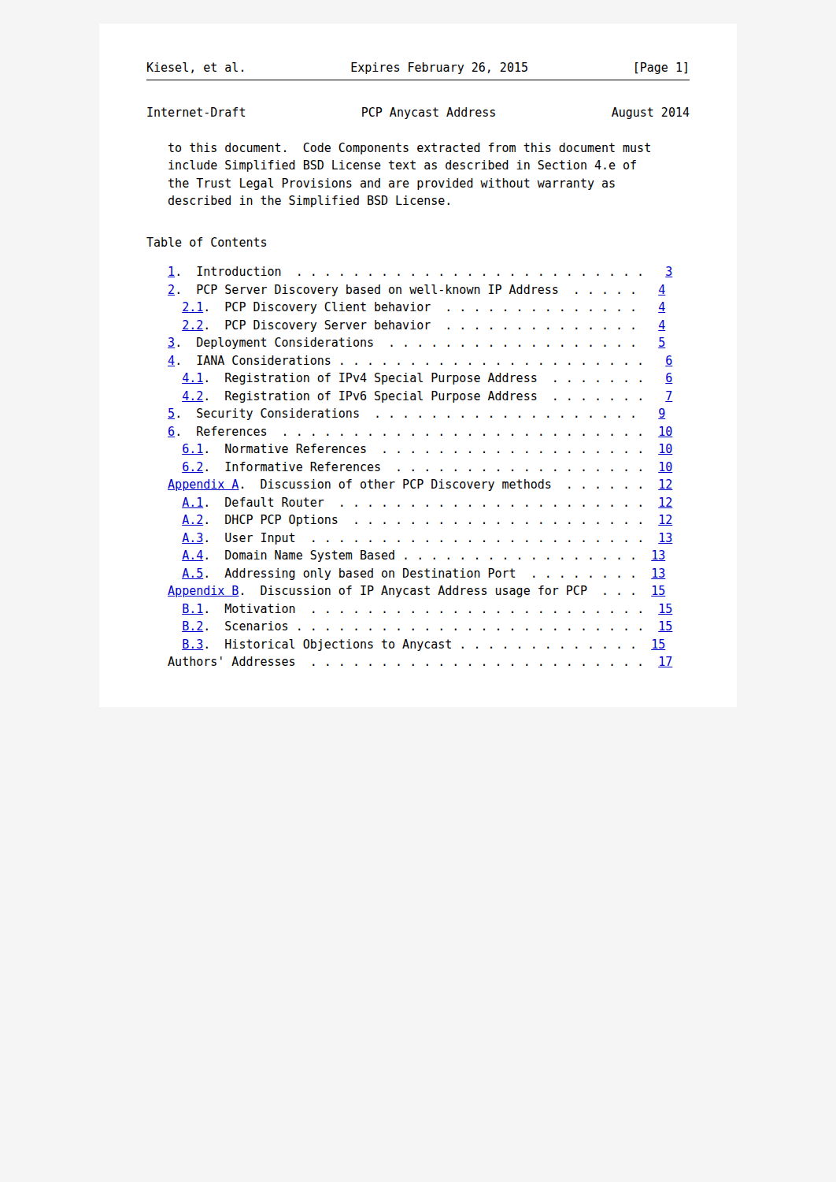Kiesel, et al. Expires February 26, 2015 [Page 1]
Internet-Draft PCP Anycast Address August 2014
   to this document.  Code Components extracted from this document must
   include Simplified BSD License text as described in Section 4.e of
   the Trust Legal Provisions and are provided without warranty as
   described in the Simplified BSD License.
Table of Contents
   1.  Introduction  . . . . . . . . . . . . . . . . . . . . . . . . .   3
   2.  PCP Server Discovery based on well-known IP Address  . . . . .   4
     2.1.  PCP Discovery Client behavior  . . . . . . . . . . . . . .   4
     2.2.  PCP Discovery Server behavior  . . . . . . . . . . . . . .   4
   3.  Deployment Considerations  . . . . . . . . . . . . . . . . . .   5
   4.  IANA Considerations . . . . . . . . . . . . . . . . . . . . . .   6
     4.1.  Registration of IPv4 Special Purpose Address  . . . . . . .   6
     4.2.  Registration of IPv6 Special Purpose Address  . . . . . . .   7
   5.  Security Considerations  . . . . . . . . . . . . . . . . . . .   9
   6.  References  . . . . . . . . . . . . . . . . . . . . . . . . . .  10
     6.1.  Normative References  . . . . . . . . . . . . . . . . . . .  10
     6.2.  Informative References  . . . . . . . . . . . . . . . . . .  10
   Appendix A.  Discussion of other PCP Discovery methods  . . . . . .  12
     A.1.  Default Router  . . . . . . . . . . . . . . . . . . . . . .  12
     A.2.  DHCP PCP Options  . . . . . . . . . . . . . . . . . . . . .  12
     A.3.  User Input  . . . . . . . . . . . . . . . . . . . . . . . .  13
     A.4.  Domain Name System Based . . . . . . . . . . . . . . . . .  13
     A.5.  Addressing only based on Destination Port  . . . . . . . .  13
   Appendix B.  Discussion of IP Anycast Address usage for PCP  . . .  15
     B.1.  Motivation  . . . . . . . . . . . . . . . . . . . . . . . .  15
     B.2.  Scenarios . . . . . . . . . . . . . . . . . . . . . . . . .  15
     B.3.  Historical Objections to Anycast . . . . . . . . . . . . .  15
   Authors' Addresses  . . . . . . . . . . . . . . . . . . . . . . . .  17